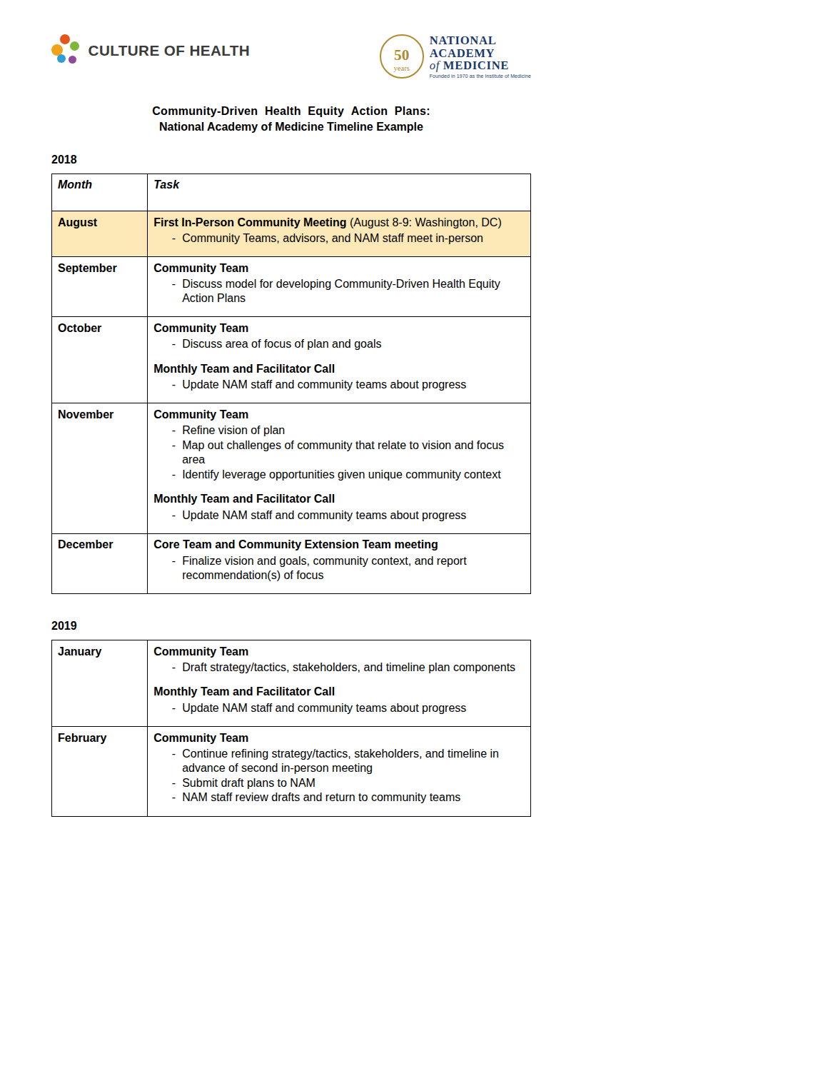CULTURE OF HEALTH
50 years
NATIONAL ACADEMY of MEDICINE Founded in 1970 as the Institute of Medicine
Community-Driven Health Equity Action Plans:
National Academy of Medicine Timeline Example
2018
| Month | Task |
| --- | --- |
| August | First In-Person Community Meeting (August 8-9: Washington, DC) Community Teams, advisors, and NAM staff meet in-person |
| September | Community Team Discuss model for developing Community-Driven Health Equity Action Plans |
| October | Community Team Discuss area of focus of plan and goals Monthly Team and Facilitator Call Update NAM staff and community teams about progress |
| November | Community Team Refine vision of plan Map out challenges of community that relate to vision and focus area Identify leverage opportunities given unique community context Monthly Team and Facilitator Call Update NAM staff and community teams about progress |
| December | Core Team and Community Extension Team meeting Finalize vision and goals, community context, and report recommendation(s) of focus |
2019
| January | Community Team Draft strategy/tactics, stakeholders, and timeline plan components Monthly Team and Facilitator Call Update NAM staff and community teams about progress |
| February | Community Team Continue refining strategy/tactics, stakeholders, and timeline in advance of second in-person meeting Submit draft plans to NAM NAM staff review drafts and return to community teams |